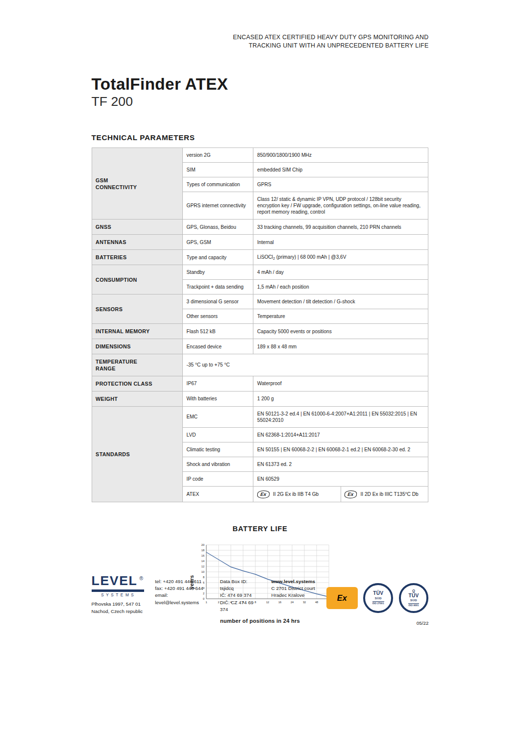ENCASED ATEX CERTIFIED HEAVY DUTY GPS MONITORING AND
TRACKING UNIT WITH AN UNPRECEDENTED BATTERY LIFE
TotalFinder ATEX
TF 200
TECHNICAL PARAMETERS
| GSM CONNECTIVITY | version 2G | 850/900/1800/1900 MHz |
| SIM | embedded SIM Chip |
| Types of communication | GPRS |
| GPRS internet connectivity | Class 12/ static & dynamic IP VPN, UDP protocol / 128bit security encryption key / FW upgrade, configuration settings, on-line value reading, report memory reading, control |
| GNSS | GPS, Glonass, Beidou | 33 tracking channels, 99 acquisition channels, 210 PRN channels |
| ANTENNAS | GPS, GSM | Internal |
| BATTERIES | Type and capacity | LiSOCl 2 (primary) / 68 000 mAh / @3,6V |
| CONSUMPTION | Standby | 4 mAh / day |
| Trackpoint + data sending | 1,5 mAh / each position |
| SENSORS | 3 dimensional G sensor | Movement detection / tilt detection / G-shock |
| Other sensors | Temperature |
| INTERNAL MEMORY | Flash 512 kB | Capacity 5000 events or positions |
| DIMENSIONS | Encased device | 189 x 88 x 48 mm |
| TEMPERATURE RANGE | -35 °C up to +75 °C |
| PROTECTION CLASS | IP67 | Waterproof |
| WEIGHT | With batteries | 1 200 g |
| STANDARDS | EMC | EN 50121-3-2 ed.4 / EN 61000-6-4:2007+A1:2011 / EN 55032:2015 / EN 55024:2010 |
| LVD | EN 62368-1:2014+A11:2017 |
| Climatic testing | EN 50155 / EN 60068-2-2 / EN 60068-2-1 ed.2 / EN 60068-2-30 ed. 2 |
| Shock and vibration | EN 61373 ed. 2 |
| IP code | EN 60529 |
| ATEX | Ex II 2G Ex ib IIB T4 Gb | Ex II 2D Ex ib IIIC T135°C Db |
BATTERY LIFE
years 0 2 4 6 8 10 12 14 16 18 20 1 2 4 6 8 12 16 24 32 48 64
number of positions in 24 hrs
LEVEL®
SYSTEMS
Plhovska 1997, 547 01
Nachod, Czech republic
tel: +420 491 446 611
fax: +420 491 446 644
email: level@level.systems
Data Box ID: tsjidcq
IČ: 474 69 374
DIČ: CZ 474 69 374
www.level.systems
C 2701 District court
Hradec Kralove
Ex
TÜV
SÜD
ISO 27001
Q
TÜV
SÜD
ISO 9001
05/22